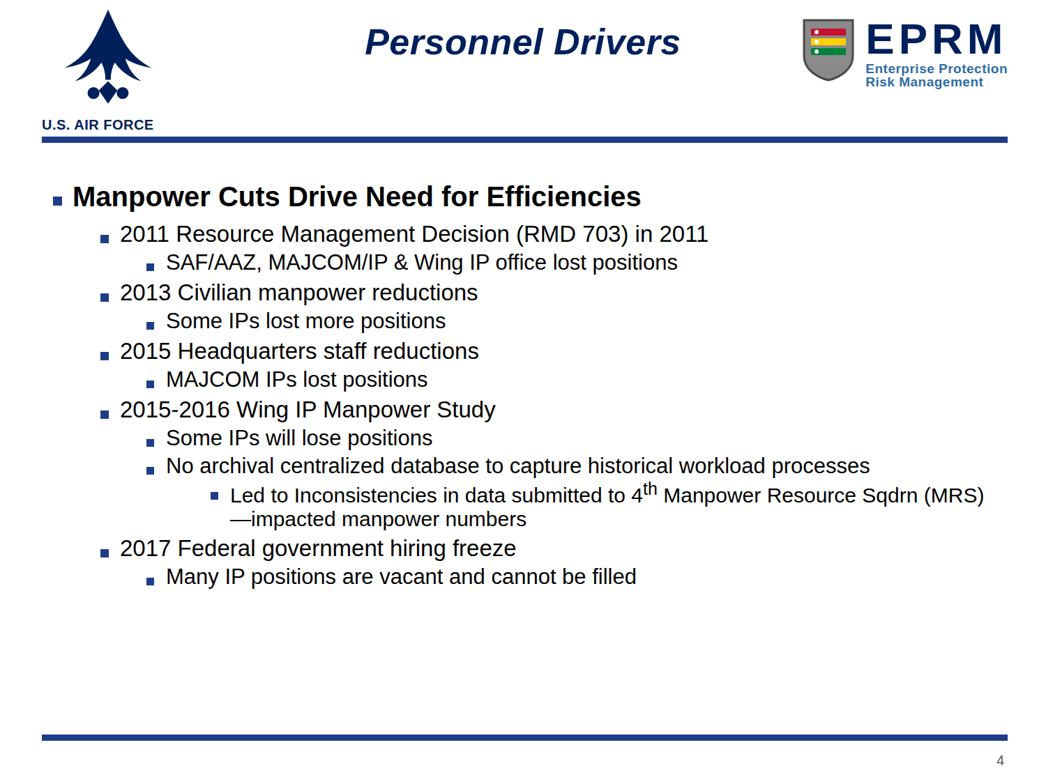U.S. AIR FORCE
Personnel Drivers
EPRM Enterprise Protection Risk Management
Manpower Cuts Drive Need for Efficiencies
2011 Resource Management Decision (RMD 703) in 2011
SAF/AAZ, MAJCOM/IP & Wing IP office lost positions
2013 Civilian manpower reductions
Some IPs lost more positions
2015 Headquarters staff reductions
MAJCOM IPs lost positions
2015-2016 Wing IP Manpower Study
Some IPs will lose positions
No archival centralized database to capture historical workload processes
Led to Inconsistencies in data submitted to 4th Manpower Resource Sqdrn (MRS)—impacted manpower numbers
2017 Federal government hiring freeze
Many IP positions are vacant and cannot be filled
4